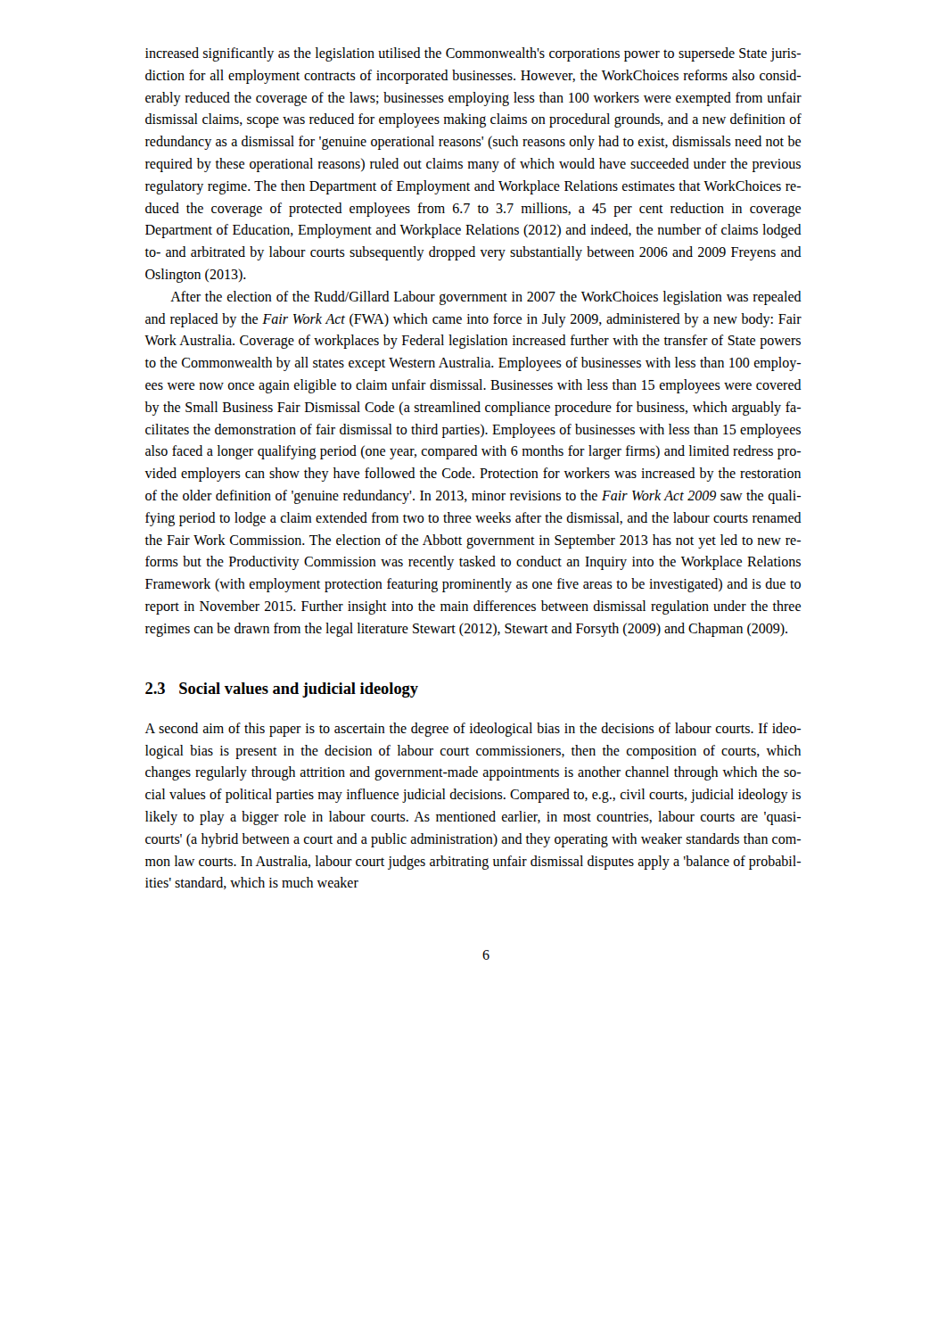increased significantly as the legislation utilised the Commonwealth's corporations power to supersede State jurisdiction for all employment contracts of incorporated businesses. However, the WorkChoices reforms also considerably reduced the coverage of the laws; businesses employing less than 100 workers were exempted from unfair dismissal claims, scope was reduced for employees making claims on procedural grounds, and a new definition of redundancy as a dismissal for 'genuine operational reasons' (such reasons only had to exist, dismissals need not be required by these operational reasons) ruled out claims many of which would have succeeded under the previous regulatory regime. The then Department of Employment and Workplace Relations estimates that WorkChoices reduced the coverage of protected employees from 6.7 to 3.7 millions, a 45 per cent reduction in coverage Department of Education, Employment and Workplace Relations (2012) and indeed, the number of claims lodged to- and arbitrated by labour courts subsequently dropped very substantially between 2006 and 2009 Freyens and Oslington (2013).
After the election of the Rudd/Gillard Labour government in 2007 the WorkChoices legislation was repealed and replaced by the Fair Work Act (FWA) which came into force in July 2009, administered by a new body: Fair Work Australia. Coverage of workplaces by Federal legislation increased further with the transfer of State powers to the Commonwealth by all states except Western Australia. Employees of businesses with less than 100 employees were now once again eligible to claim unfair dismissal. Businesses with less than 15 employees were covered by the Small Business Fair Dismissal Code (a streamlined compliance procedure for business, which arguably facilitates the demonstration of fair dismissal to third parties). Employees of businesses with less than 15 employees also faced a longer qualifying period (one year, compared with 6 months for larger firms) and limited redress provided employers can show they have followed the Code. Protection for workers was increased by the restoration of the older definition of 'genuine redundancy'. In 2013, minor revisions to the Fair Work Act 2009 saw the qualifying period to lodge a claim extended from two to three weeks after the dismissal, and the labour courts renamed the Fair Work Commission. The election of the Abbott government in September 2013 has not yet led to new reforms but the Productivity Commission was recently tasked to conduct an Inquiry into the Workplace Relations Framework (with employment protection featuring prominently as one five areas to be investigated) and is due to report in November 2015. Further insight into the main differences between dismissal regulation under the three regimes can be drawn from the legal literature Stewart (2012), Stewart and Forsyth (2009) and Chapman (2009).
2.3 Social values and judicial ideology
A second aim of this paper is to ascertain the degree of ideological bias in the decisions of labour courts. If ideological bias is present in the decision of labour court commissioners, then the composition of courts, which changes regularly through attrition and government-made appointments is another channel through which the social values of political parties may influence judicial decisions. Compared to, e.g., civil courts, judicial ideology is likely to play a bigger role in labour courts. As mentioned earlier, in most countries, labour courts are 'quasi-courts' (a hybrid between a court and a public administration) and they operating with weaker standards than common law courts. In Australia, labour court judges arbitrating unfair dismissal disputes apply a 'balance of probabilities' standard, which is much weaker
6